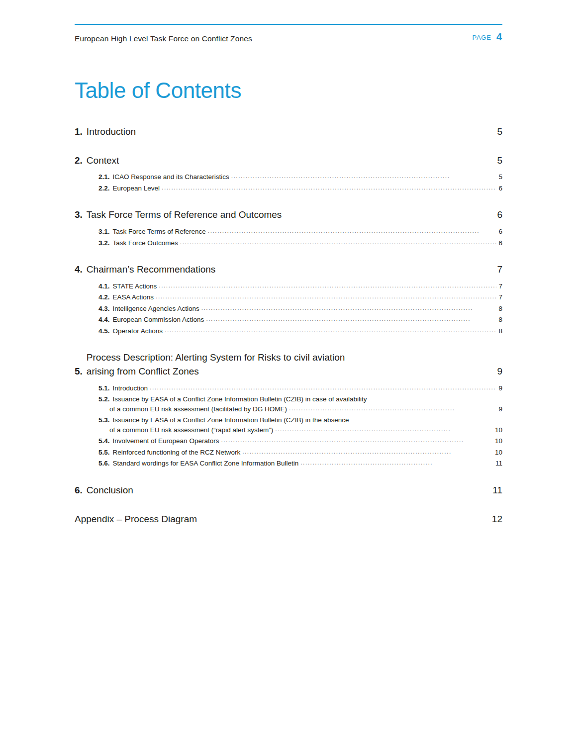European High Level Task Force on Conflict Zones
PAGE 4
Table of Contents
1. Introduction 5
2. Context 5
2.1. ICAO Response and its Characteristics ........................................................................................... 5
2.2. European Level ................................................................................................................................................. 6
3. Task Force Terms of Reference and Outcomes 6
3.1. Task Force Terms of Reference ................................................................................................................. 6
3.2. Task Force Outcomes ......................................................................................................................................... 6
4. Chairman’s Recommendations 7
4.1. STATE Actions ..................................................................................................................................................... 7
4.2. EASA Actions ....................................................................................................................................................... 7
4.3. Intelligence Agencies Actions ................................................................................................................. 8
4.4. European Commission Actions .............................................................................................................. 8
4.5. Operator Actions ................................................................................................................................................. 8
5. Process Description: Alerting System for Risks to civil aviationarising from Conflict Zones 9
5.1. Introduction ......................................................................................................................................................... 9
5.2. Issuance by EASA of a Conflict Zone Information Bulletin (CZIB) in case of availability of a common EU risk assessment (facilitated by DG HOME) ..................................................................... 9
5.3. Issuance by EASA of a Conflict Zone Information Bulletin (CZIB) in the absence of a common EU risk assessment (“rapid alert system”) ......................................................................... 10
5.4. Involvement of European Operators ..................................................................................................... 10
5.5. Reinforced functioning of the RCZ Network ....................................................................................... 10
5.6. Standard wordings for EASA Conflict Zone Information Bulletin ....................................................... 11
6. Conclusion 11
Appendix – Process Diagram 12